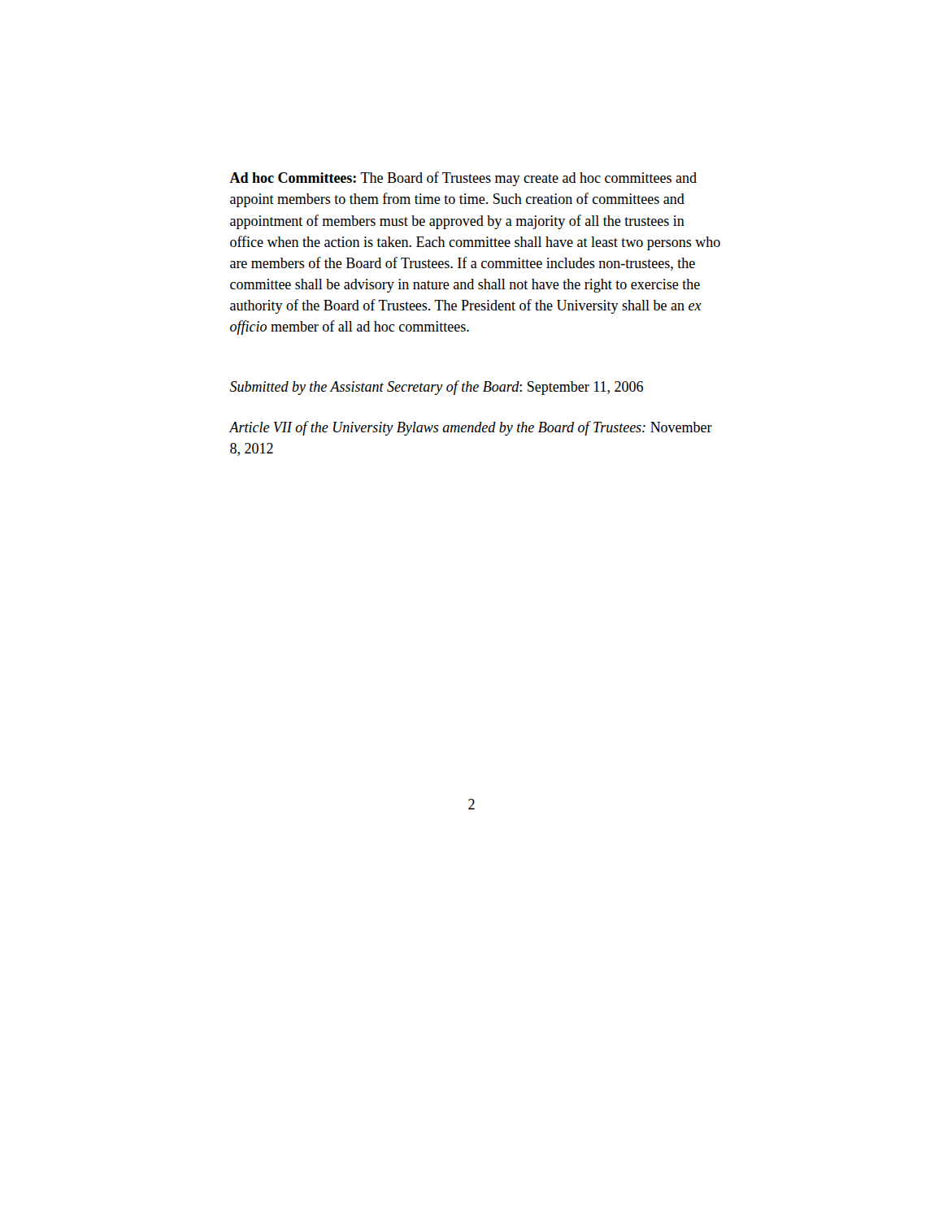Ad hoc Committees: The Board of Trustees may create ad hoc committees and appoint members to them from time to time. Such creation of committees and appointment of members must be approved by a majority of all the trustees in office when the action is taken. Each committee shall have at least two persons who are members of the Board of Trustees. If a committee includes non-trustees, the committee shall be advisory in nature and shall not have the right to exercise the authority of the Board of Trustees. The President of the University shall be an ex officio member of all ad hoc committees.
Submitted by the Assistant Secretary of the Board: September 11, 2006
Article VII of the University Bylaws amended by the Board of Trustees: November 8, 2012
2